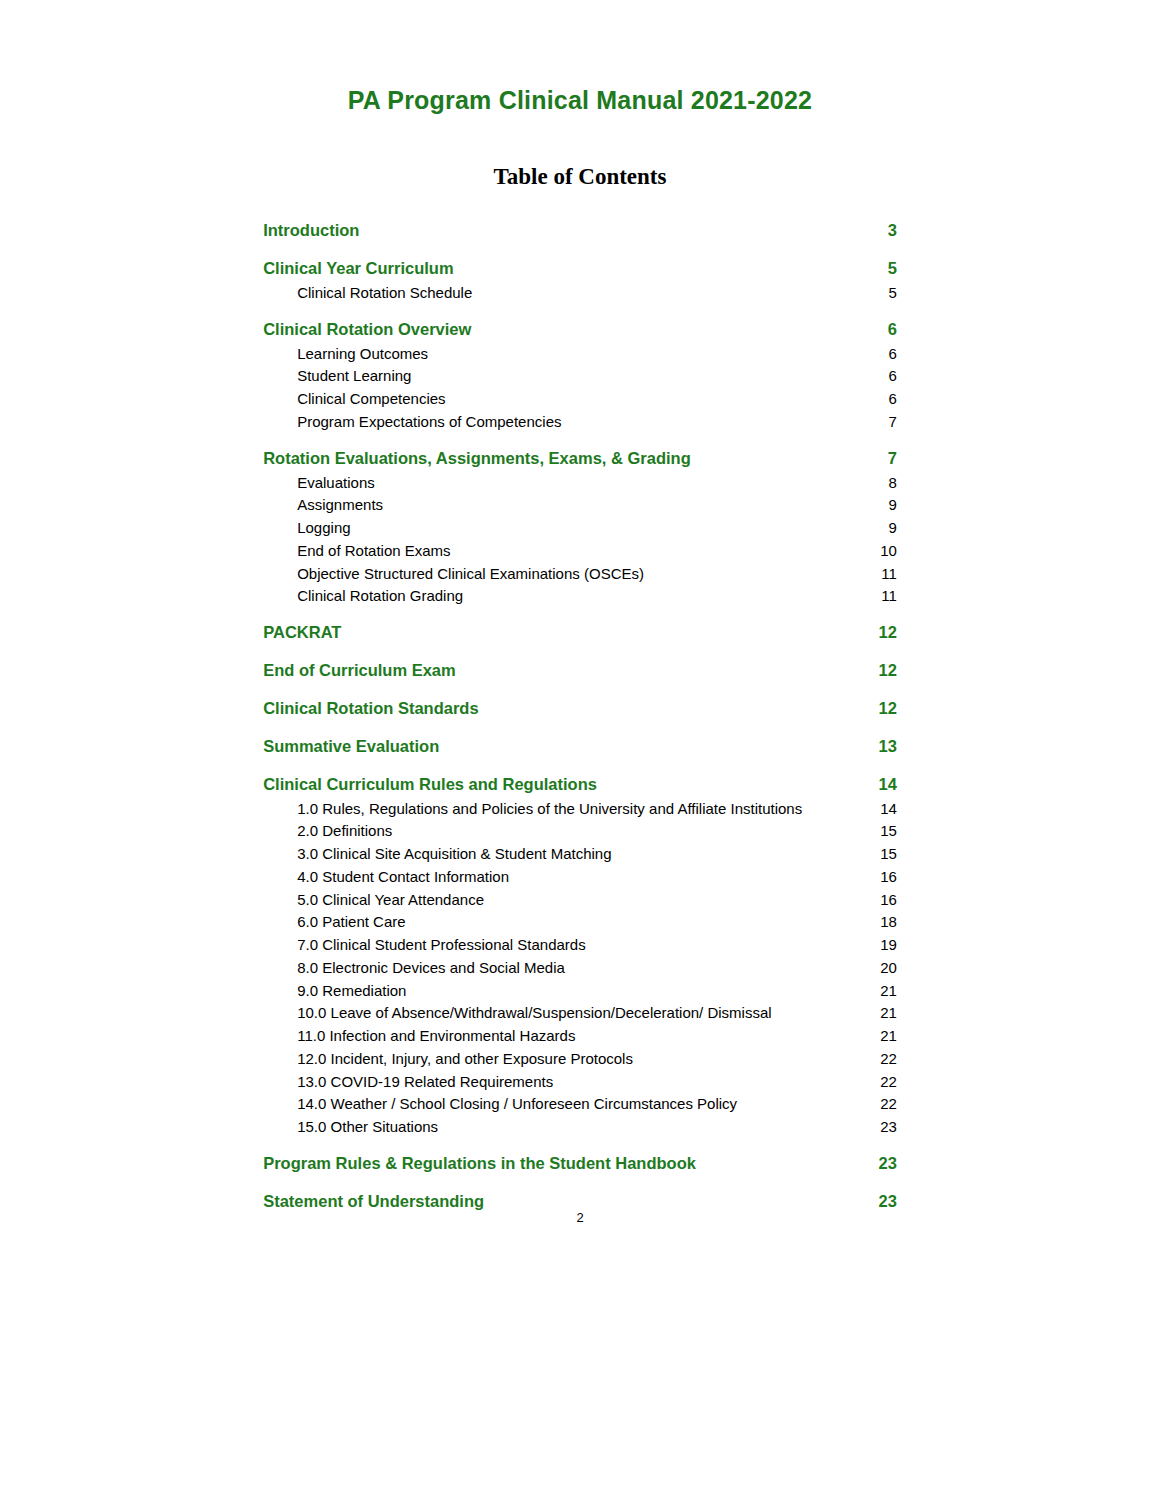PA Program Clinical Manual 2021-2022
Table of Contents
Introduction 3
Clinical Year Curriculum 5
Clinical Rotation Schedule 5
Clinical Rotation Overview 6
Learning Outcomes 6
Student Learning 6
Clinical Competencies 6
Program Expectations of Competencies 7
Rotation Evaluations, Assignments, Exams, & Grading 7
Evaluations 8
Assignments 9
Logging 9
End of Rotation Exams 10
Objective Structured Clinical Examinations (OSCEs) 11
Clinical Rotation Grading 11
PACKRAT 12
End of Curriculum Exam 12
Clinical Rotation Standards 12
Summative Evaluation 13
Clinical Curriculum Rules and Regulations 14
1.0 Rules, Regulations and Policies of the University and Affiliate Institutions 14
2.0 Definitions 15
3.0 Clinical Site Acquisition & Student Matching 15
4.0 Student Contact Information 16
5.0 Clinical Year Attendance 16
6.0 Patient Care 18
7.0 Clinical Student Professional Standards 19
8.0 Electronic Devices and Social Media 20
9.0 Remediation 21
10.0 Leave of Absence/Withdrawal/Suspension/Deceleration/ Dismissal 21
11.0 Infection and Environmental Hazards 21
12.0 Incident, Injury, and other Exposure Protocols 22
13.0 COVID-19 Related Requirements 22
14.0 Weather / School Closing / Unforeseen Circumstances Policy 22
15.0 Other Situations 23
Program Rules & Regulations in the Student Handbook 23
Statement of Understanding 23
2